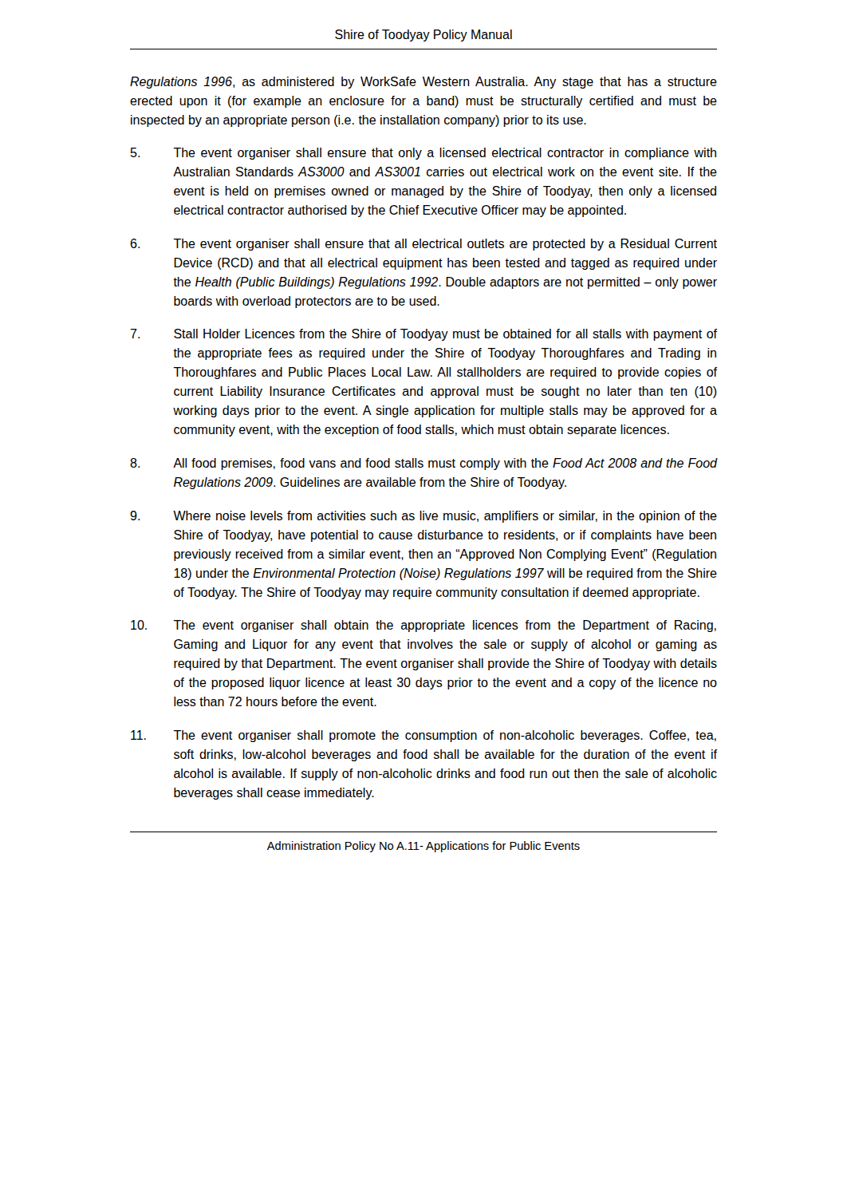Shire of Toodyay Policy Manual
Regulations 1996, as administered by WorkSafe Western Australia. Any stage that has a structure erected upon it (for example an enclosure for a band) must be structurally certified and must be inspected by an appropriate person (i.e. the installation company) prior to its use.
5. The event organiser shall ensure that only a licensed electrical contractor in compliance with Australian Standards AS3000 and AS3001 carries out electrical work on the event site. If the event is held on premises owned or managed by the Shire of Toodyay, then only a licensed electrical contractor authorised by the Chief Executive Officer may be appointed.
6. The event organiser shall ensure that all electrical outlets are protected by a Residual Current Device (RCD) and that all electrical equipment has been tested and tagged as required under the Health (Public Buildings) Regulations 1992. Double adaptors are not permitted – only power boards with overload protectors are to be used.
7. Stall Holder Licences from the Shire of Toodyay must be obtained for all stalls with payment of the appropriate fees as required under the Shire of Toodyay Thoroughfares and Trading in Thoroughfares and Public Places Local Law. All stallholders are required to provide copies of current Liability Insurance Certificates and approval must be sought no later than ten (10) working days prior to the event. A single application for multiple stalls may be approved for a community event, with the exception of food stalls, which must obtain separate licences.
8. All food premises, food vans and food stalls must comply with the Food Act 2008 and the Food Regulations 2009. Guidelines are available from the Shire of Toodyay.
9. Where noise levels from activities such as live music, amplifiers or similar, in the opinion of the Shire of Toodyay, have potential to cause disturbance to residents, or if complaints have been previously received from a similar event, then an “Approved Non Complying Event” (Regulation 18) under the Environmental Protection (Noise) Regulations 1997 will be required from the Shire of Toodyay. The Shire of Toodyay may require community consultation if deemed appropriate.
10. The event organiser shall obtain the appropriate licences from the Department of Racing, Gaming and Liquor for any event that involves the sale or supply of alcohol or gaming as required by that Department. The event organiser shall provide the Shire of Toodyay with details of the proposed liquor licence at least 30 days prior to the event and a copy of the licence no less than 72 hours before the event.
11. The event organiser shall promote the consumption of non-alcoholic beverages. Coffee, tea, soft drinks, low-alcohol beverages and food shall be available for the duration of the event if alcohol is available. If supply of non-alcoholic drinks and food run out then the sale of alcoholic beverages shall cease immediately.
Administration Policy No A.11- Applications for Public Events